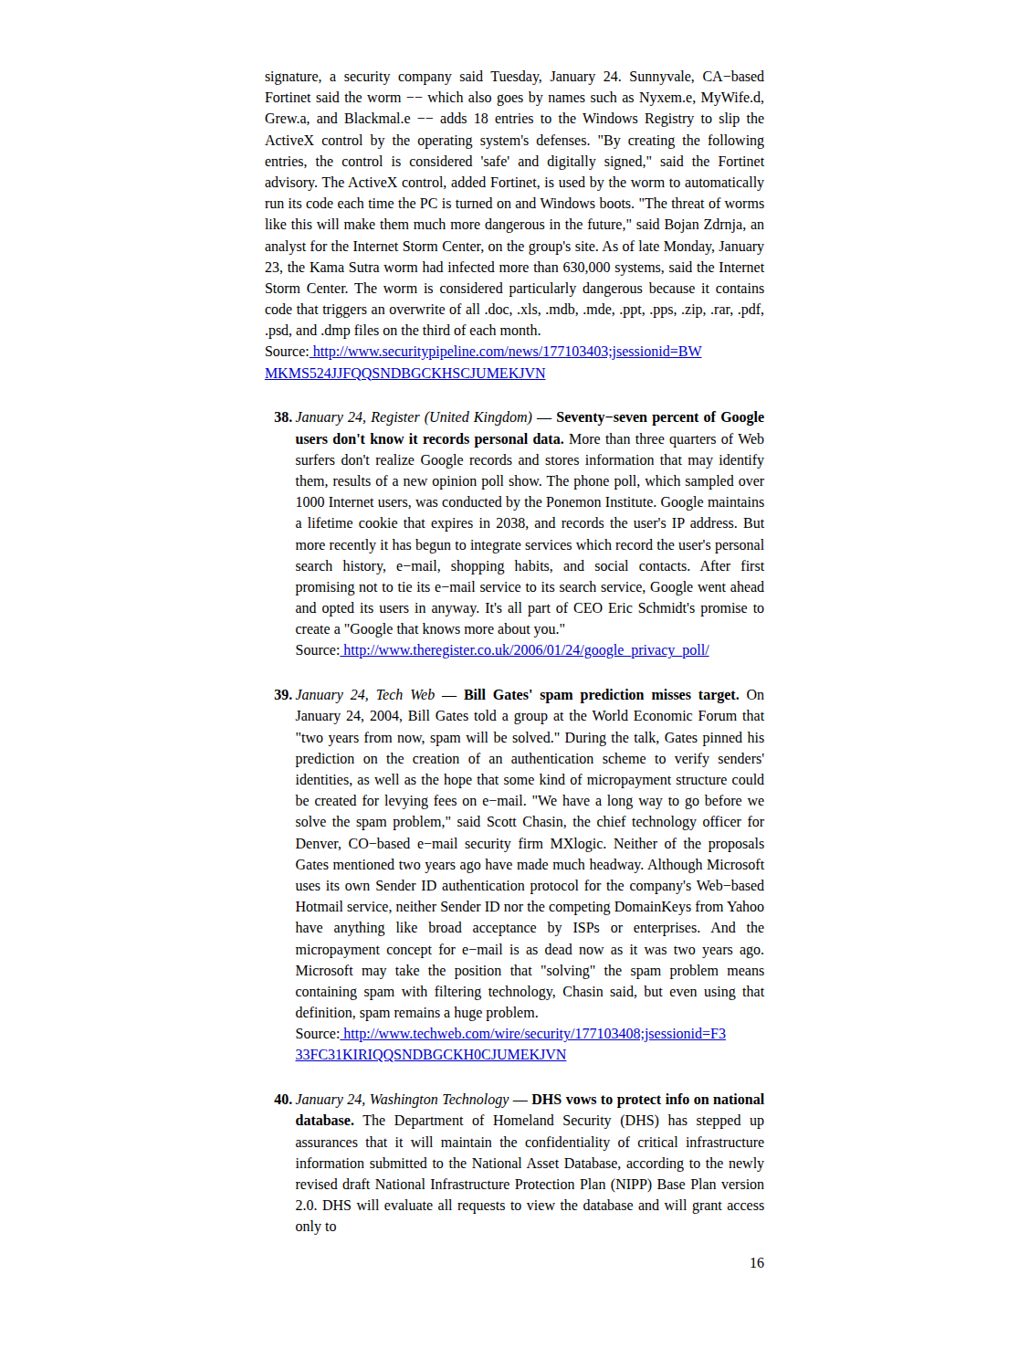signature, a security company said Tuesday, January 24. Sunnyvale, CA−based Fortinet said the worm −− which also goes by names such as Nyxem.e, MyWife.d, Grew.a, and Blackmal.e −− adds 18 entries to the Windows Registry to slip the ActiveX control by the operating system's defenses. "By creating the following entries, the control is considered 'safe' and digitally signed," said the Fortinet advisory. The ActiveX control, added Fortinet, is used by the worm to automatically run its code each time the PC is turned on and Windows boots. "The threat of worms like this will make them much more dangerous in the future," said Bojan Zdrnja, an analyst for the Internet Storm Center, on the group's site. As of late Monday, January 23, the Kama Sutra worm had infected more than 630,000 systems, said the Internet Storm Center. The worm is considered particularly dangerous because it contains code that triggers an overwrite of all .doc, .xls, .mdb, .mde, .ppt, .pps, .zip, .rar, .pdf, .psd, and .dmp files on the third of each month.
Source: http://www.securitypipeline.com/news/177103403;jsessionid=BW
MKMS524JJFQQSNDBGCKHSCJUMEKJVN
38. January 24, Register (United Kingdom) — Seventy−seven percent of Google users don't know it records personal data. More than three quarters of Web surfers don't realize Google records and stores information that may identify them, results of a new opinion poll show. The phone poll, which sampled over 1000 Internet users, was conducted by the Ponemon Institute. Google maintains a lifetime cookie that expires in 2038, and records the user's IP address. But more recently it has begun to integrate services which record the user's personal search history, e−mail, shopping habits, and social contacts. After first promising not to tie its e−mail service to its search service, Google went ahead and opted its users in anyway. It's all part of CEO Eric Schmidt's promise to create a "Google that knows more about you."
Source: http://www.theregister.co.uk/2006/01/24/google_privacy_poll/
39. January 24, Tech Web — Bill Gates' spam prediction misses target. On January 24, 2004, Bill Gates told a group at the World Economic Forum that "two years from now, spam will be solved." During the talk, Gates pinned his prediction on the creation of an authentication scheme to verify senders' identities, as well as the hope that some kind of micropayment structure could be created for levying fees on e−mail. "We have a long way to go before we solve the spam problem," said Scott Chasin, the chief technology officer for Denver, CO−based e−mail security firm MXlogic. Neither of the proposals Gates mentioned two years ago have made much headway. Although Microsoft uses its own Sender ID authentication protocol for the company's Web−based Hotmail service, neither Sender ID nor the competing DomainKeys from Yahoo have anything like broad acceptance by ISPs or enterprises. And the micropayment concept for e−mail is as dead now as it was two years ago. Microsoft may take the position that "solving" the spam problem means containing spam with filtering technology, Chasin said, but even using that definition, spam remains a huge problem.
Source: http://www.techweb.com/wire/security/177103408;jsessionid=F3
33FC31KIRIQQSNDBGCKH0CJUMEKJVN
40. January 24, Washington Technology — DHS vows to protect info on national database. The Department of Homeland Security (DHS) has stepped up assurances that it will maintain the confidentiality of critical infrastructure information submitted to the National Asset Database, according to the newly revised draft National Infrastructure Protection Plan (NIPP) Base Plan version 2.0. DHS will evaluate all requests to view the database and will grant access only to
16